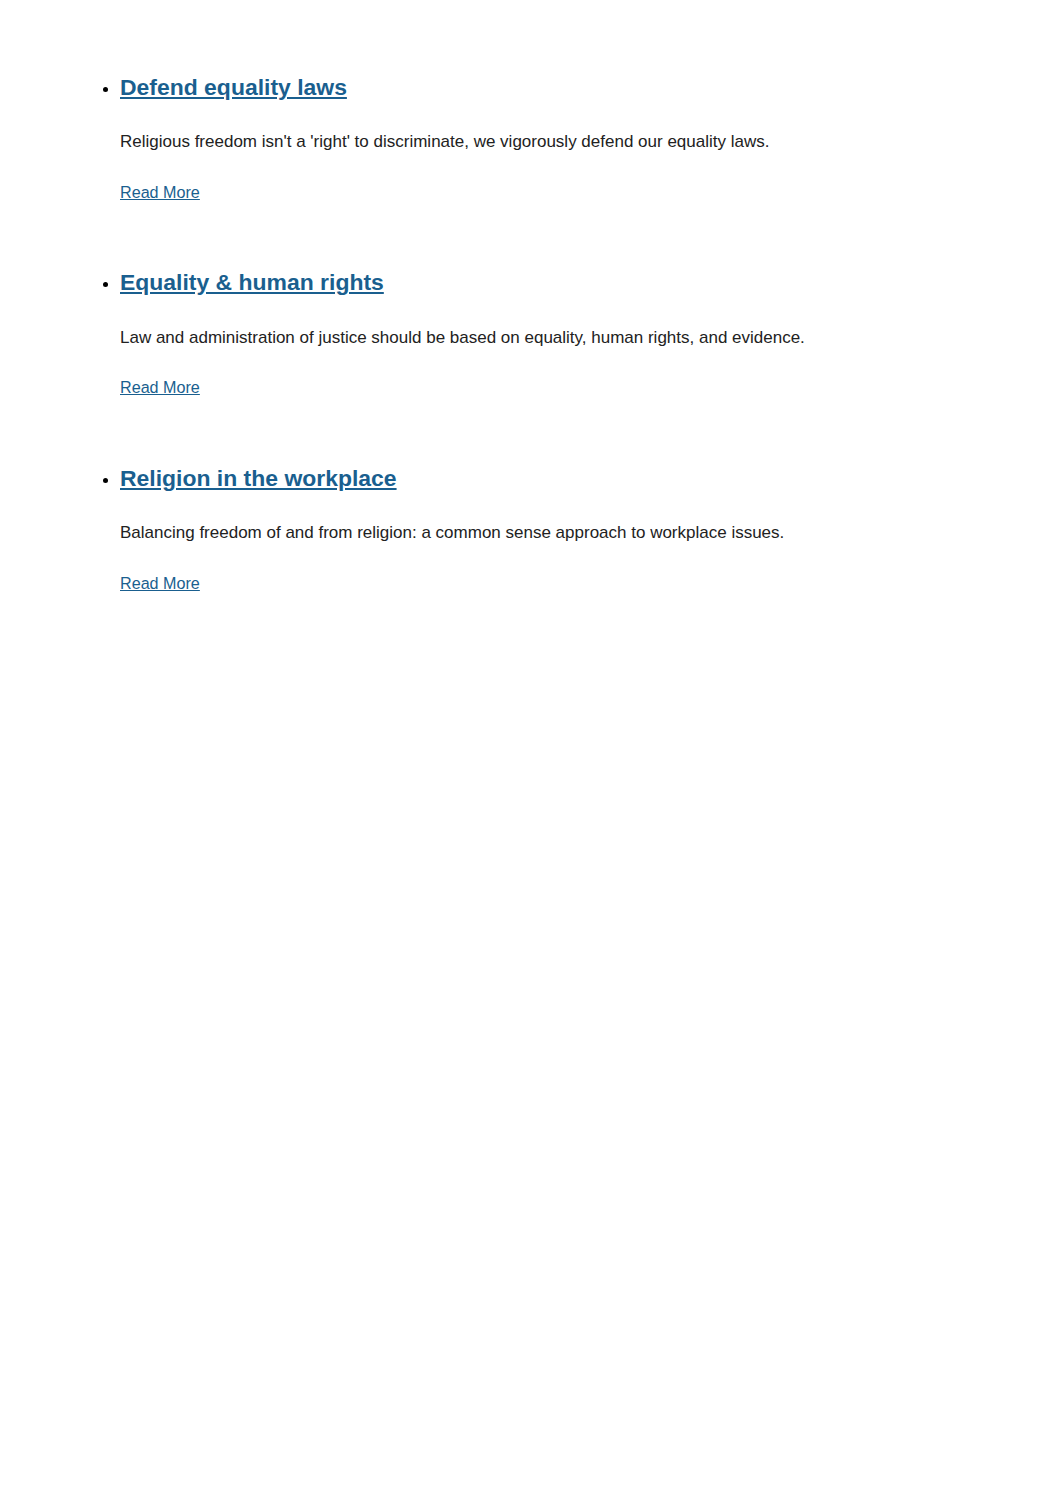Defend equality laws
Religious freedom isn't a 'right' to discriminate, we vigorously defend our equality laws.
Read More
Equality & human rights
Law and administration of justice should be based on equality, human rights, and evidence.
Read More
Religion in the workplace
Balancing freedom of and from religion: a common sense approach to workplace issues.
Read More